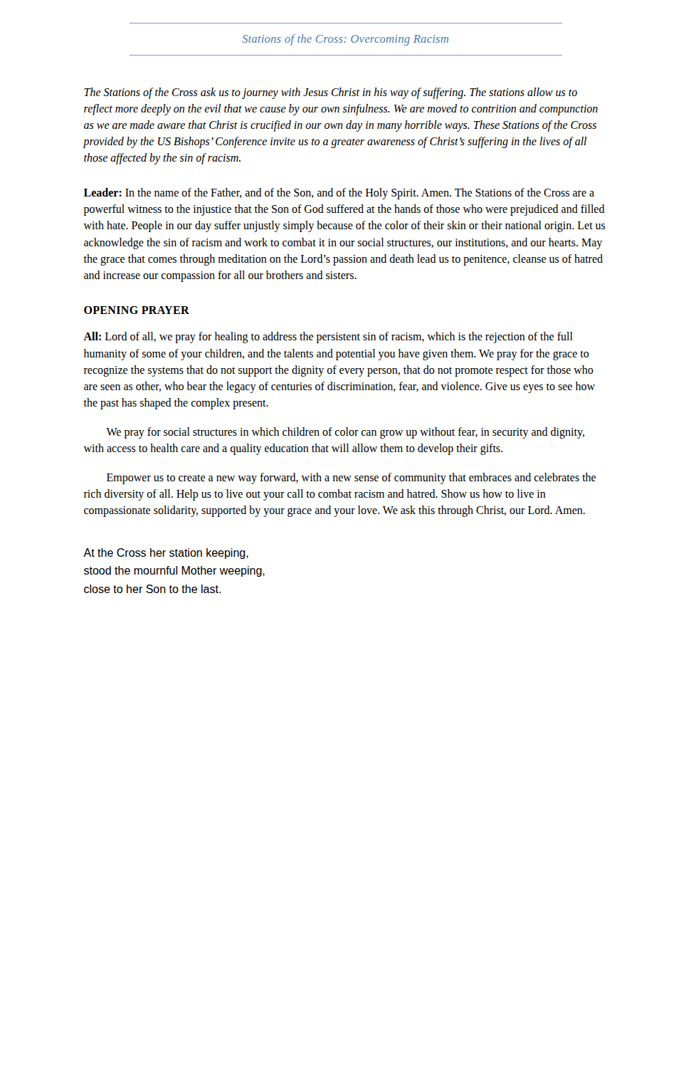Stations of the Cross: Overcoming Racism
The Stations of the Cross ask us to journey with Jesus Christ in his way of suffering. The stations allow us to reflect more deeply on the evil that we cause by our own sinfulness. We are moved to contrition and compunction as we are made aware that Christ is crucified in our own day in many horrible ways. These Stations of the Cross provided by the US Bishops’ Conference invite us to a greater awareness of Christ’s suffering in the lives of all those affected by the sin of racism.
Leader: In the name of the Father, and of the Son, and of the Holy Spirit. Amen. The Stations of the Cross are a powerful witness to the injustice that the Son of God suffered at the hands of those who were prejudiced and filled with hate. People in our day suffer unjustly simply because of the color of their skin or their national origin. Let us acknowledge the sin of racism and work to combat it in our social structures, our institutions, and our hearts. May the grace that comes through meditation on the Lord’s passion and death lead us to penitence, cleanse us of hatred and increase our compassion for all our brothers and sisters.
OPENING PRAYER
All: Lord of all, we pray for healing to address the persistent sin of racism, which is the rejection of the full humanity of some of your children, and the talents and potential you have given them. We pray for the grace to recognize the systems that do not support the dignity of every person, that do not promote respect for those who are seen as other, who bear the legacy of centuries of discrimination, fear, and violence. Give us eyes to see how the past has shaped the complex present.
We pray for social structures in which children of color can grow up without fear, in security and dignity, with access to health care and a quality education that will allow them to develop their gifts.
Empower us to create a new way forward, with a new sense of community that embraces and celebrates the rich diversity of all. Help us to live out your call to combat racism and hatred. Show us how to live in compassionate solidarity, supported by your grace and your love. We ask this through Christ, our Lord. Amen.
At the Cross her station keeping,
stood the mournful Mother weeping,
close to her Son to the last.